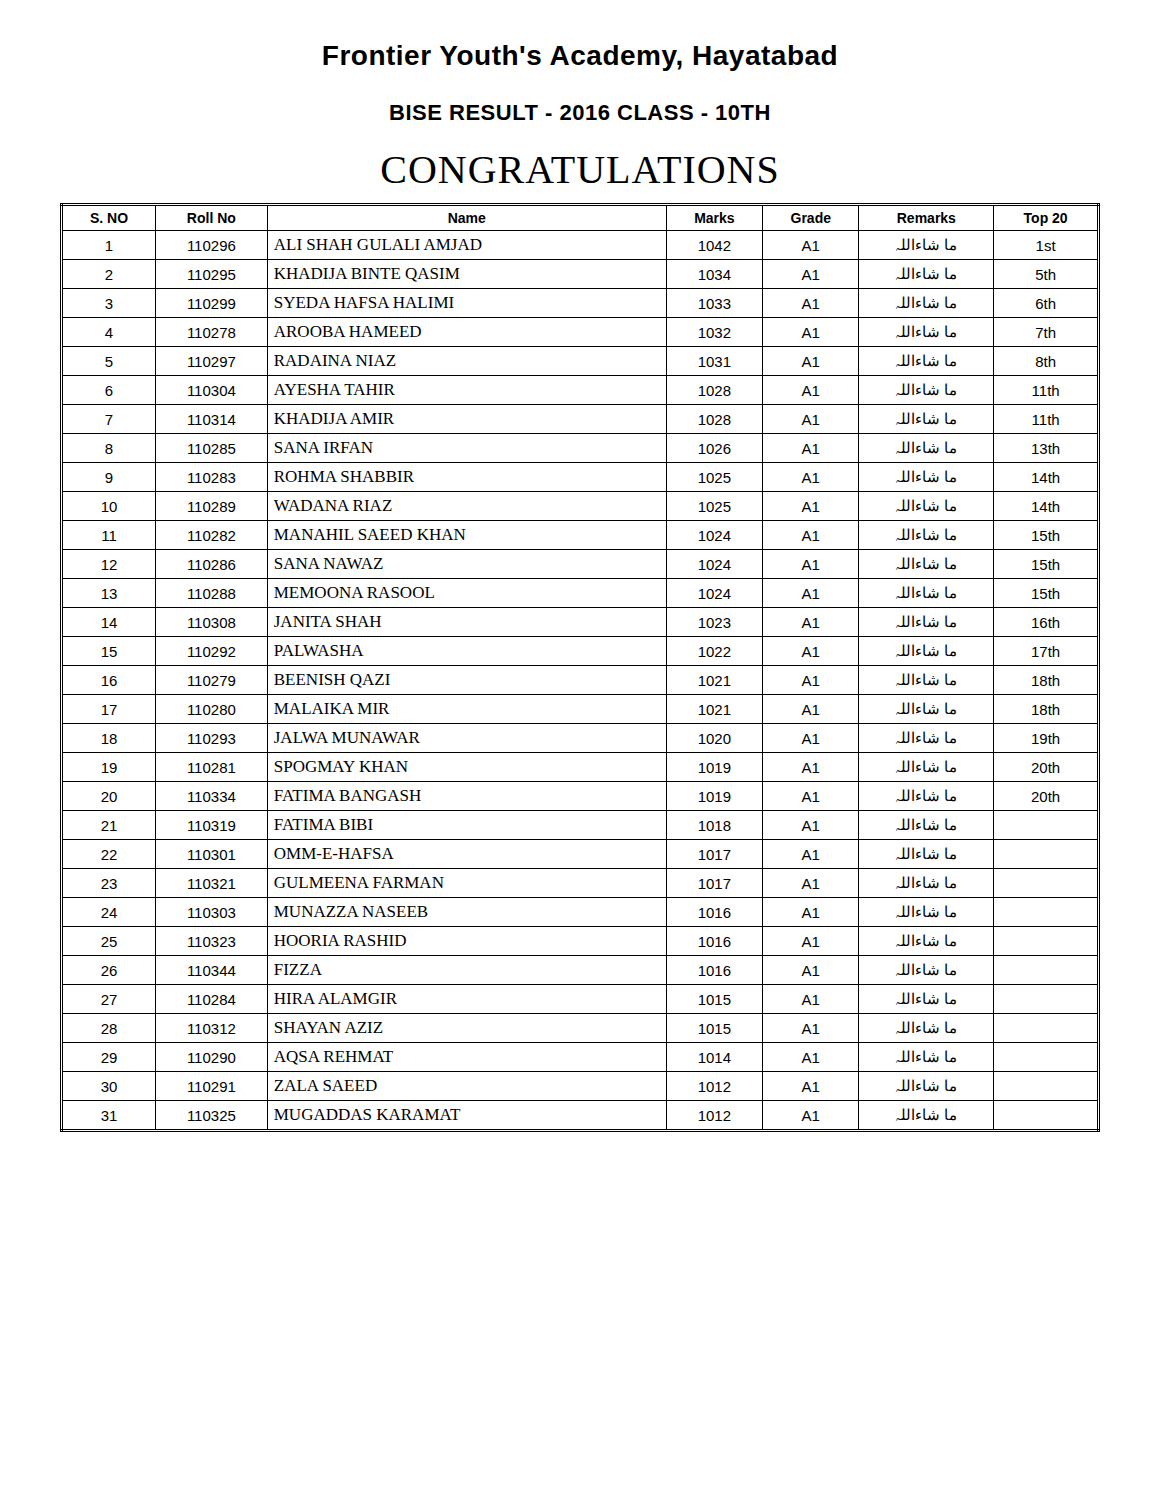Frontier Youth's Academy, Hayatabad
BISE RESULT - 2016 CLASS - 10TH
CONGRATULATIONS
| S. NO | Roll No | Name | Marks | Grade | Remarks | Top 20 |
| --- | --- | --- | --- | --- | --- | --- |
| 1 | 110296 | ALI SHAH GULALI AMJAD | 1042 | A1 | ما شاءاللہ | 1st |
| 2 | 110295 | KHADIJA BINTE QASIM | 1034 | A1 | ما شاءاللہ | 5th |
| 3 | 110299 | SYEDA HAFSA HALIMI | 1033 | A1 | ما شاءاللہ | 6th |
| 4 | 110278 | AROOBA HAMEED | 1032 | A1 | ما شاءاللہ | 7th |
| 5 | 110297 | RADAINA NIAZ | 1031 | A1 | ما شاءاللہ | 8th |
| 6 | 110304 | AYESHA TAHIR | 1028 | A1 | ما شاءاللہ | 11th |
| 7 | 110314 | KHADIJA AMIR | 1028 | A1 | ما شاءاللہ | 11th |
| 8 | 110285 | SANA IRFAN | 1026 | A1 | ما شاءاللہ | 13th |
| 9 | 110283 | ROHMA SHABBIR | 1025 | A1 | ما شاءاللہ | 14th |
| 10 | 110289 | WADANA RIAZ | 1025 | A1 | ما شاءاللہ | 14th |
| 11 | 110282 | MANAHIL SAEED KHAN | 1024 | A1 | ما شاءاللہ | 15th |
| 12 | 110286 | SANA NAWAZ | 1024 | A1 | ما شاءاللہ | 15th |
| 13 | 110288 | MEMOONA RASOOL | 1024 | A1 | ما شاءاللہ | 15th |
| 14 | 110308 | JANITA SHAH | 1023 | A1 | ما شاءاللہ | 16th |
| 15 | 110292 | PALWASHA | 1022 | A1 | ما شاءاللہ | 17th |
| 16 | 110279 | BEENISH QAZI | 1021 | A1 | ما شاءاللہ | 18th |
| 17 | 110280 | MALAIKA MIR | 1021 | A1 | ما شاءاللہ | 18th |
| 18 | 110293 | JALWA MUNAWAR | 1020 | A1 | ما شاءاللہ | 19th |
| 19 | 110281 | SPOGMAY KHAN | 1019 | A1 | ما شاءاللہ | 20th |
| 20 | 110334 | FATIMA BANGASH | 1019 | A1 | ما شاءاللہ | 20th |
| 21 | 110319 | FATIMA BIBI | 1018 | A1 | ما شاءاللہ | |
| 22 | 110301 | OMM-E-HAFSA | 1017 | A1 | ما شاءاللہ | |
| 23 | 110321 | GULMEENA FARMAN | 1017 | A1 | ما شاءاللہ | |
| 24 | 110303 | MUNAZZA NASEEB | 1016 | A1 | ما شاءاللہ | |
| 25 | 110323 | HOORIA RASHID | 1016 | A1 | ما شاءاللہ | |
| 26 | 110344 | FIZZA | 1016 | A1 | ما شاءاللہ | |
| 27 | 110284 | HIRA ALAMGIR | 1015 | A1 | ما شاءاللہ | |
| 28 | 110312 | SHAYAN AZIZ | 1015 | A1 | ما شاءاللہ | |
| 29 | 110290 | AQSA REHMAT | 1014 | A1 | ما شاءاللہ | |
| 30 | 110291 | ZALA SAEED | 1012 | A1 | ما شاءاللہ | |
| 31 | 110325 | MUGADDAS KARAMAT | 1012 | A1 | ما شاءاللہ | |